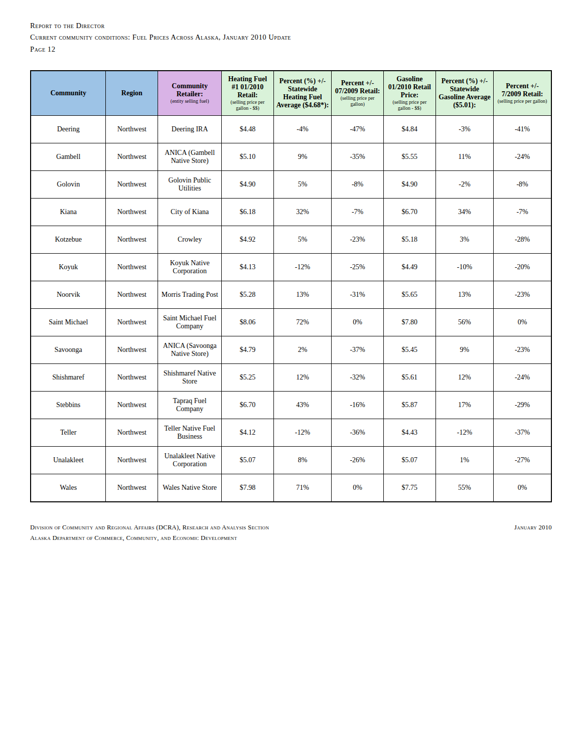Report to the Director
Current community conditions: Fuel Prices Across Alaska, January 2010 Update
Page 12
| Community | Region | Community Retailer: (entity selling fuel) | Heating Fuel #1 01/2010 Retail: (selling price per gallon - $$) | Percent (%) +/- Statewide Heating Fuel Average ($4.68*): | Percent +/- 07/2009 Retail: (selling price per gallon) | Gasoline 01/2010 Retail Price: (selling price per gallon - $$) | Percent (%) +/- Statewide Gasoline Average ($5.01): | Percent +/- 7/2009 Retail: (selling price per gallon) |
| --- | --- | --- | --- | --- | --- | --- | --- | --- |
| Deering | Northwest | Deering IRA | $4.48 | -4% | -47% | $4.84 | -3% | -41% |
| Gambell | Northwest | ANICA (Gambell Native Store) | $5.10 | 9% | -35% | $5.55 | 11% | -24% |
| Golovin | Northwest | Golovin Public Utilities | $4.90 | 5% | -8% | $4.90 | -2% | -8% |
| Kiana | Northwest | City of Kiana | $6.18 | 32% | -7% | $6.70 | 34% | -7% |
| Kotzebue | Northwest | Crowley | $4.92 | 5% | -23% | $5.18 | 3% | -28% |
| Koyuk | Northwest | Koyuk Native Corporation | $4.13 | -12% | -25% | $4.49 | -10% | -20% |
| Noorvik | Northwest | Morris Trading Post | $5.28 | 13% | -31% | $5.65 | 13% | -23% |
| Saint Michael | Northwest | Saint Michael Fuel Company | $8.06 | 72% | 0% | $7.80 | 56% | 0% |
| Savoonga | Northwest | ANICA (Savoonga Native Store) | $4.79 | 2% | -37% | $5.45 | 9% | -23% |
| Shishmaref | Northwest | Shishmaref Native Store | $5.25 | 12% | -32% | $5.61 | 12% | -24% |
| Stebbins | Northwest | Tapraq Fuel Company | $6.70 | 43% | -16% | $5.87 | 17% | -29% |
| Teller | Northwest | Teller Native Fuel Business | $4.12 | -12% | -36% | $4.43 | -12% | -37% |
| Unalakleet | Northwest | Unalakleet Native Corporation | $5.07 | 8% | -26% | $5.07 | 1% | -27% |
| Wales | Northwest | Wales Native Store | $7.98 | 71% | 0% | $7.75 | 55% | 0% |
Division of Community and Regional Affairs (DCRA), Research and Analysis Section January 2010
Alaska Department of Commerce, Community, and Economic Development